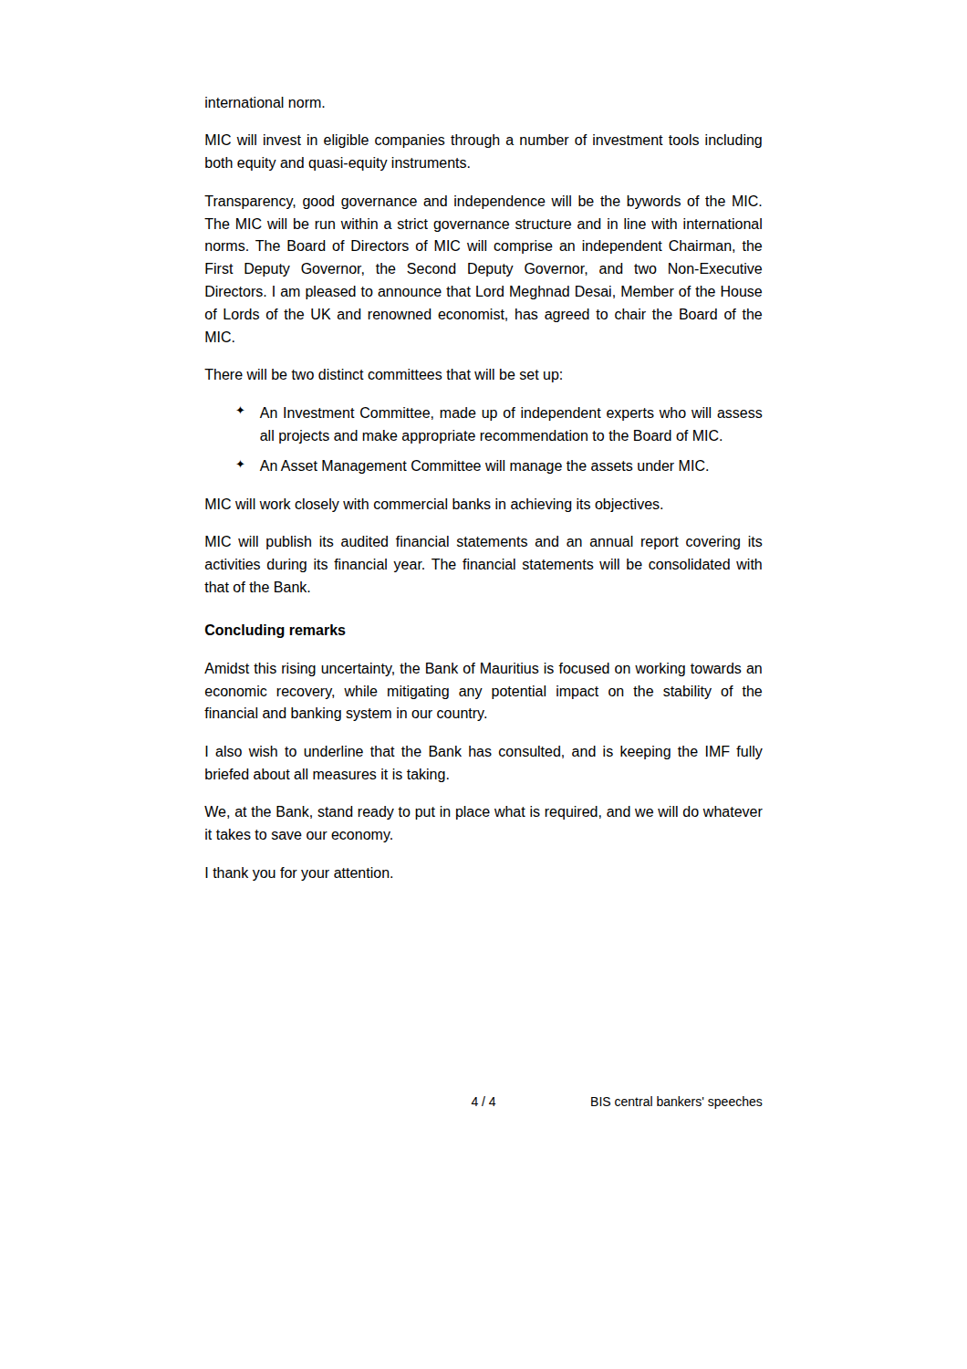international norm.
MIC will invest in eligible companies through a number of investment tools including both equity and quasi-equity instruments.
Transparency, good governance and independence will be the bywords of the MIC. The MIC will be run within a strict governance structure and in line with international norms. The Board of Directors of MIC will comprise an independent Chairman, the First Deputy Governor, the Second Deputy Governor, and two Non-Executive Directors. I am pleased to announce that Lord Meghnad Desai, Member of the House of Lords of the UK and renowned economist, has agreed to chair the Board of the MIC.
There will be two distinct committees that will be set up:
An Investment Committee, made up of independent experts who will assess all projects and make appropriate recommendation to the Board of MIC.
An Asset Management Committee will manage the assets under MIC.
MIC will work closely with commercial banks in achieving its objectives.
MIC will publish its audited financial statements and an annual report covering its activities during its financial year. The financial statements will be consolidated with that of the Bank.
Concluding remarks
Amidst this rising uncertainty, the Bank of Mauritius is focused on working towards an economic recovery, while mitigating any potential impact on the stability of the financial and banking system in our country.
I also wish to underline that the Bank has consulted, and is keeping the IMF fully briefed about all measures it is taking.
We, at the Bank, stand ready to put in place what is required, and we will do whatever it takes to save our economy.
I thank you for your attention.
4 / 4
BIS central bankers' speeches